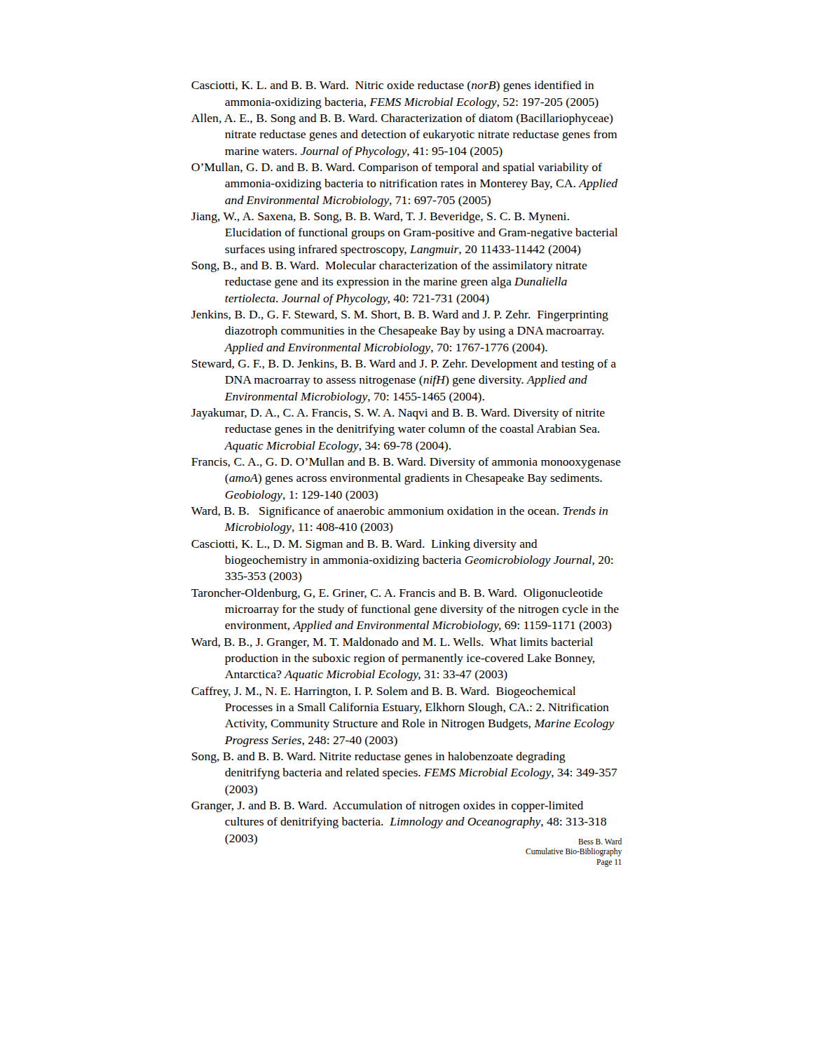Casciotti, K. L. and B. B. Ward. Nitric oxide reductase (norB) genes identified in ammonia-oxidizing bacteria, FEMS Microbial Ecology, 52: 197-205 (2005)
Allen, A. E., B. Song and B. B. Ward. Characterization of diatom (Bacillariophyceae) nitrate reductase genes and detection of eukaryotic nitrate reductase genes from marine waters. Journal of Phycology, 41: 95-104 (2005)
O’Mullan, G. D. and B. B. Ward. Comparison of temporal and spatial variability of ammonia-oxidizing bacteria to nitrification rates in Monterey Bay, CA. Applied and Environmental Microbiology, 71: 697-705 (2005)
Jiang, W., A. Saxena, B. Song, B. B. Ward, T. J. Beveridge, S. C. B. Myneni. Elucidation of functional groups on Gram-positive and Gram-negative bacterial surfaces using infrared spectroscopy, Langmuir, 20 11433-11442 (2004)
Song, B., and B. B. Ward. Molecular characterization of the assimilatory nitrate reductase gene and its expression in the marine green alga Dunaliella tertiolecta. Journal of Phycology, 40: 721-731 (2004)
Jenkins, B. D., G. F. Steward, S. M. Short, B. B. Ward and J. P. Zehr. Fingerprinting diazotroph communities in the Chesapeake Bay by using a DNA macroarray. Applied and Environmental Microbiology, 70: 1767-1776 (2004).
Steward, G. F., B. D. Jenkins, B. B. Ward and J. P. Zehr. Development and testing of a DNA macroarray to assess nitrogenase (nifH) gene diversity. Applied and Environmental Microbiology, 70: 1455-1465 (2004).
Jayakumar, D. A., C. A. Francis, S. W. A. Naqvi and B. B. Ward. Diversity of nitrite reductase genes in the denitrifying water column of the coastal Arabian Sea. Aquatic Microbial Ecology, 34: 69-78 (2004).
Francis, C. A., G. D. O’Mullan and B. B. Ward. Diversity of ammonia monooxygenase (amoA) genes across environmental gradients in Chesapeake Bay sediments. Geobiology, 1: 129-140 (2003)
Ward, B. B. Significance of anaerobic ammonium oxidation in the ocean. Trends in Microbiology, 11: 408-410 (2003)
Casciotti, K. L., D. M. Sigman and B. B. Ward. Linking diversity and biogeochemistry in ammonia-oxidizing bacteria Geomicrobiology Journal, 20: 335-353 (2003)
Taroncher-Oldenburg, G, E. Griner, C. A. Francis and B. B. Ward. Oligonucleotide microarray for the study of functional gene diversity of the nitrogen cycle in the environment, Applied and Environmental Microbiology, 69: 1159-1171 (2003)
Ward, B. B., J. Granger, M. T. Maldonado and M. L. Wells. What limits bacterial production in the suboxic region of permanently ice-covered Lake Bonney, Antarctica? Aquatic Microbial Ecology, 31: 33-47 (2003)
Caffrey, J. M., N. E. Harrington, I. P. Solem and B. B. Ward. Biogeochemical Processes in a Small California Estuary, Elkhorn Slough, CA.: 2. Nitrification Activity, Community Structure and Role in Nitrogen Budgets, Marine Ecology Progress Series, 248: 27-40 (2003)
Song, B. and B. B. Ward. Nitrite reductase genes in halobenzoate degrading denitrifyng bacteria and related species. FEMS Microbial Ecology, 34: 349-357 (2003)
Granger, J. and B. B. Ward. Accumulation of nitrogen oxides in copper-limited cultures of denitrifying bacteria. Limnology and Oceanography, 48: 313-318 (2003)
Bess B. Ward
Cumulative Bio-Bibliography
Page 11